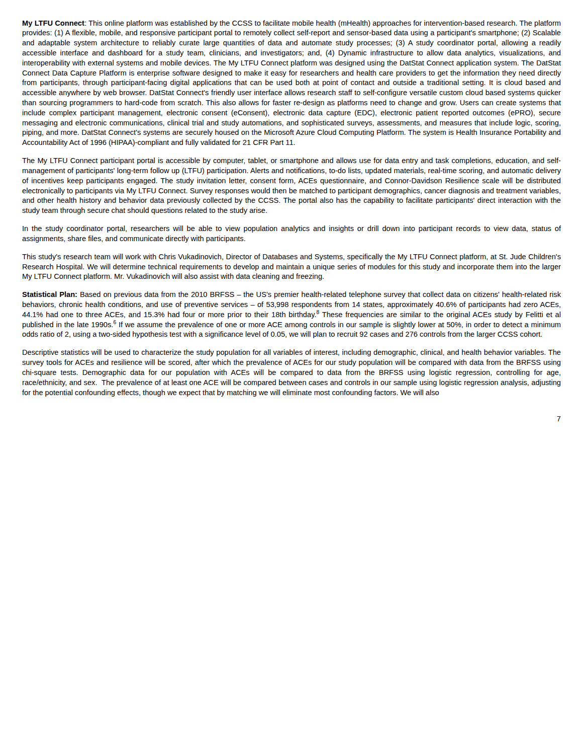My LTFU Connect: This online platform was established by the CCSS to facilitate mobile health (mHealth) approaches for intervention-based research. The platform provides: (1) A flexible, mobile, and responsive participant portal to remotely collect self-report and sensor-based data using a participant's smartphone; (2) Scalable and adaptable system architecture to reliably curate large quantities of data and automate study processes; (3) A study coordinator portal, allowing a readily accessible interface and dashboard for a study team, clinicians, and investigators; and, (4) Dynamic infrastructure to allow data analytics, visualizations, and interoperability with external systems and mobile devices. The My LTFU Connect platform was designed using the DatStat Connect application system. The DatStat Connect Data Capture Platform is enterprise software designed to make it easy for researchers and health care providers to get the information they need directly from participants, through participant-facing digital applications that can be used both at point of contact and outside a traditional setting. It is cloud based and accessible anywhere by web browser. DatStat Connect's friendly user interface allows research staff to self-configure versatile custom cloud based systems quicker than sourcing programmers to hard-code from scratch. This also allows for faster re-design as platforms need to change and grow. Users can create systems that include complex participant management, electronic consent (eConsent), electronic data capture (EDC), electronic patient reported outcomes (ePRO), secure messaging and electronic communications, clinical trial and study automations, and sophisticated surveys, assessments, and measures that include logic, scoring, piping, and more. DatStat Connect's systems are securely housed on the Microsoft Azure Cloud Computing Platform. The system is Health Insurance Portability and Accountability Act of 1996 (HIPAA)-compliant and fully validated for 21 CFR Part 11.
The My LTFU Connect participant portal is accessible by computer, tablet, or smartphone and allows use for data entry and task completions, education, and self-management of participants' long-term follow up (LTFU) participation. Alerts and notifications, to-do lists, updated materials, real-time scoring, and automatic delivery of incentives keep participants engaged. The study invitation letter, consent form, ACEs questionnaire, and Connor-Davidson Resilience scale will be distributed electronically to participants via My LTFU Connect. Survey responses would then be matched to participant demographics, cancer diagnosis and treatment variables, and other health history and behavior data previously collected by the CCSS. The portal also has the capability to facilitate participants' direct interaction with the study team through secure chat should questions related to the study arise.
In the study coordinator portal, researchers will be able to view population analytics and insights or drill down into participant records to view data, status of assignments, share files, and communicate directly with participants.
This study's research team will work with Chris Vukadinovich, Director of Databases and Systems, specifically the My LTFU Connect platform, at St. Jude Children's Research Hospital. We will determine technical requirements to develop and maintain a unique series of modules for this study and incorporate them into the larger My LTFU Connect platform. Mr. Vukadinovich will also assist with data cleaning and freezing.
Statistical Plan: Based on previous data from the 2010 BRFSS – the US's premier health-related telephone survey that collect data on citizens' health-related risk behaviors, chronic health conditions, and use of preventive services – of 53,998 respondents from 14 states, approximately 40.6% of participants had zero ACEs, 44.1% had one to three ACEs, and 15.3% had four or more prior to their 18th birthday.8 These frequencies are similar to the original ACEs study by Felitti et al published in the late 1990s.6 If we assume the prevalence of one or more ACE among controls in our sample is slightly lower at 50%, in order to detect a minimum odds ratio of 2, using a two-sided hypothesis test with a significance level of 0.05, we will plan to recruit 92 cases and 276 controls from the larger CCSS cohort.
Descriptive statistics will be used to characterize the study population for all variables of interest, including demographic, clinical, and health behavior variables. The survey tools for ACEs and resilience will be scored, after which the prevalence of ACEs for our study population will be compared with data from the BRFSS using chi-square tests. Demographic data for our population with ACEs will be compared to data from the BRFSS using logistic regression, controlling for age, race/ethnicity, and sex. The prevalence of at least one ACE will be compared between cases and controls in our sample using logistic regression analysis, adjusting for the potential confounding effects, though we expect that by matching we will eliminate most confounding factors. We will also
7